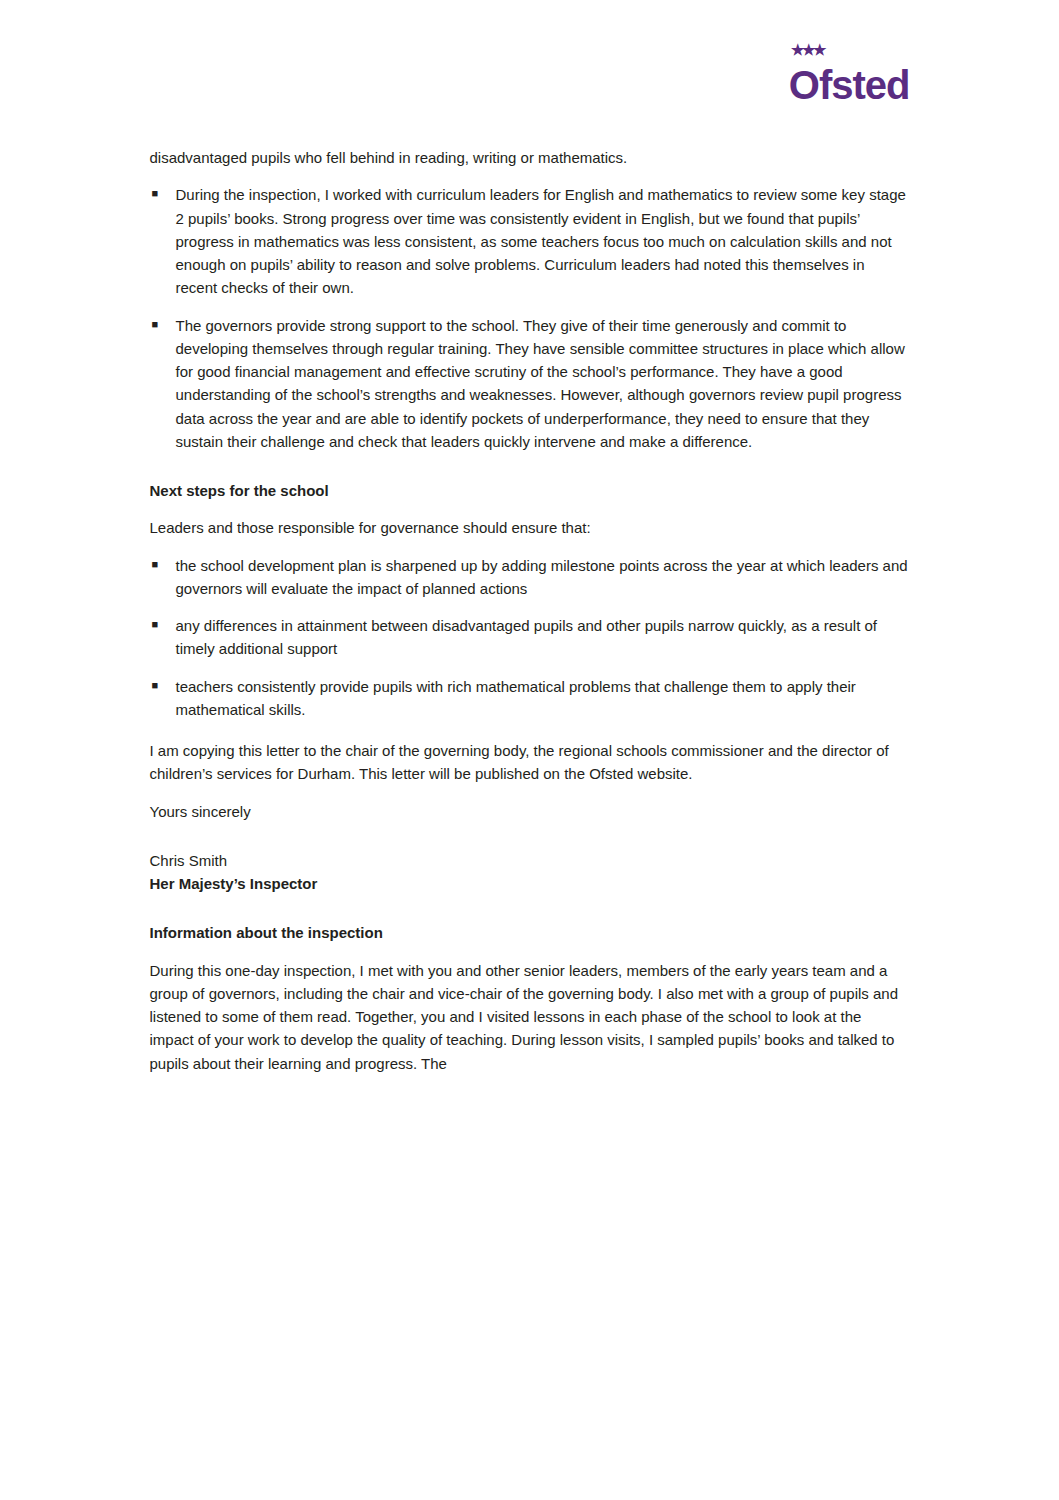★★★Ofsted
disadvantaged pupils who fell behind in reading, writing or mathematics.
During the inspection, I worked with curriculum leaders for English and mathematics to review some key stage 2 pupils’ books. Strong progress over time was consistently evident in English, but we found that pupils’ progress in mathematics was less consistent, as some teachers focus too much on calculation skills and not enough on pupils’ ability to reason and solve problems. Curriculum leaders had noted this themselves in recent checks of their own.
The governors provide strong support to the school. They give of their time generously and commit to developing themselves through regular training. They have sensible committee structures in place which allow for good financial management and effective scrutiny of the school’s performance. They have a good understanding of the school’s strengths and weaknesses. However, although governors review pupil progress data across the year and are able to identify pockets of underperformance, they need to ensure that they sustain their challenge and check that leaders quickly intervene and make a difference.
Next steps for the school
Leaders and those responsible for governance should ensure that:
the school development plan is sharpened up by adding milestone points across the year at which leaders and governors will evaluate the impact of planned actions
any differences in attainment between disadvantaged pupils and other pupils narrow quickly, as a result of timely additional support
teachers consistently provide pupils with rich mathematical problems that challenge them to apply their mathematical skills.
I am copying this letter to the chair of the governing body, the regional schools commissioner and the director of children’s services for Durham. This letter will be published on the Ofsted website.
Yours sincerely
Chris Smith
Her Majesty’s Inspector
Information about the inspection
During this one-day inspection, I met with you and other senior leaders, members of the early years team and a group of governors, including the chair and vice-chair of the governing body. I also met with a group of pupils and listened to some of them read. Together, you and I visited lessons in each phase of the school to look at the impact of your work to develop the quality of teaching. During lesson visits, I sampled pupils’ books and talked to pupils about their learning and progress. The